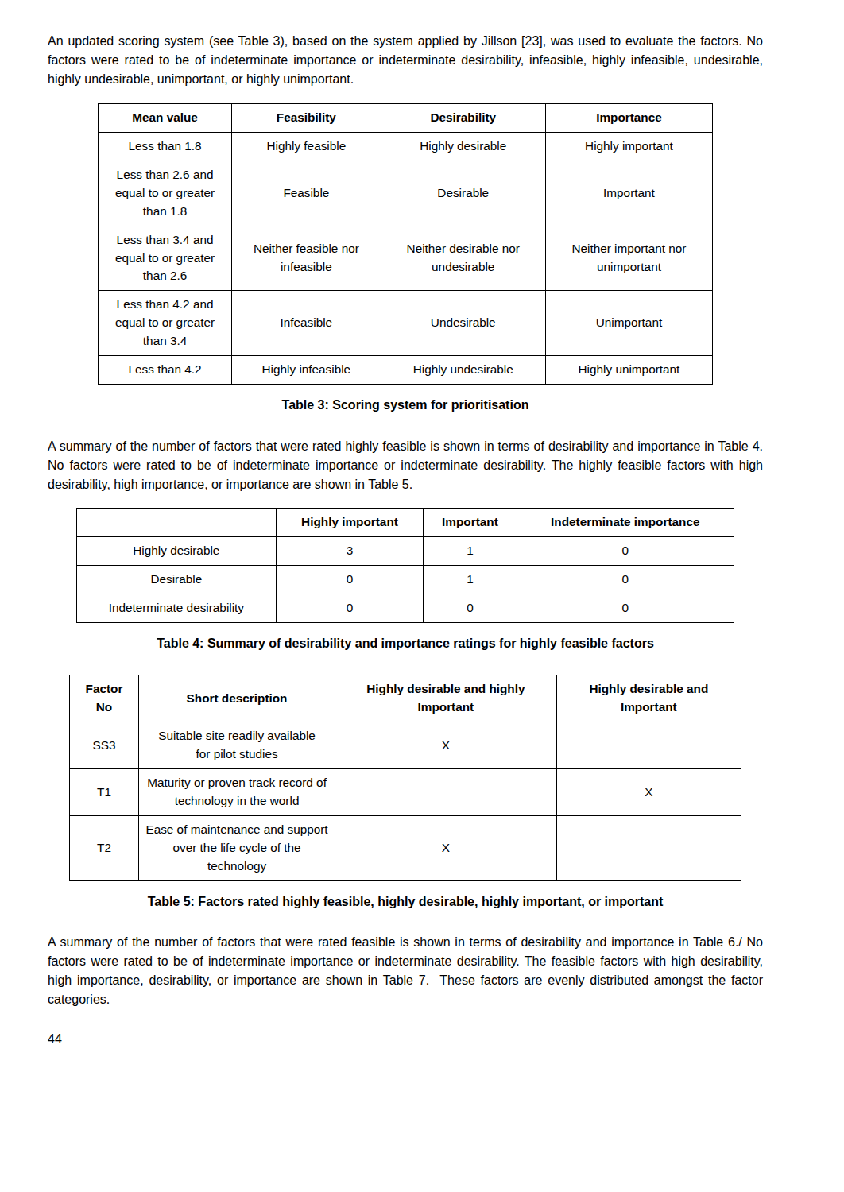An updated scoring system (see Table 3), based on the system applied by Jillson [23], was used to evaluate the factors. No factors were rated to be of indeterminate importance or indeterminate desirability, infeasible, highly infeasible, undesirable, highly undesirable, unimportant, or highly unimportant.
Table 3: Scoring system for prioritisation
| Mean value | Feasibility | Desirability | Importance |
| --- | --- | --- | --- |
| Less than 1.8 | Highly feasible | Highly desirable | Highly important |
| Less than 2.6 and equal to or greater than 1.8 | Feasible | Desirable | Important |
| Less than 3.4 and equal to or greater than 2.6 | Neither feasible nor infeasible | Neither desirable nor undesirable | Neither important nor unimportant |
| Less than 4.2 and equal to or greater than 3.4 | Infeasible | Undesirable | Unimportant |
| Less than 4.2 | Highly infeasible | Highly undesirable | Highly unimportant |
A summary of the number of factors that were rated highly feasible is shown in terms of desirability and importance in Table 4. No factors were rated to be of indeterminate importance or indeterminate desirability. The highly feasible factors with high desirability, high importance, or importance are shown in Table 5.
Table 4: Summary of desirability and importance ratings for highly feasible factors
| | Highly important | Important | Indeterminate importance |
| --- | --- | --- | --- |
| Highly desirable | 3 | 1 | 0 |
| Desirable | 0 | 1 | 0 |
| Indeterminate desirability | 0 | 0 | 0 |
Table 5: Factors rated highly feasible, highly desirable, highly important, or important
| Factor No | Short description | Highly desirable and highly Important | Highly desirable and Important |
| --- | --- | --- | --- |
| SS3 | Suitable site readily available for pilot studies | X | |
| T1 | Maturity or proven track record of technology in the world | | X |
| T2 | Ease of maintenance and support over the life cycle of the technology | X | |
A summary of the number of factors that were rated feasible is shown in terms of desirability and importance in Table 6./ No factors were rated to be of indeterminate importance or indeterminate desirability. The feasible factors with high desirability, high importance, desirability, or importance are shown in Table 7. These factors are evenly distributed amongst the factor categories.
44